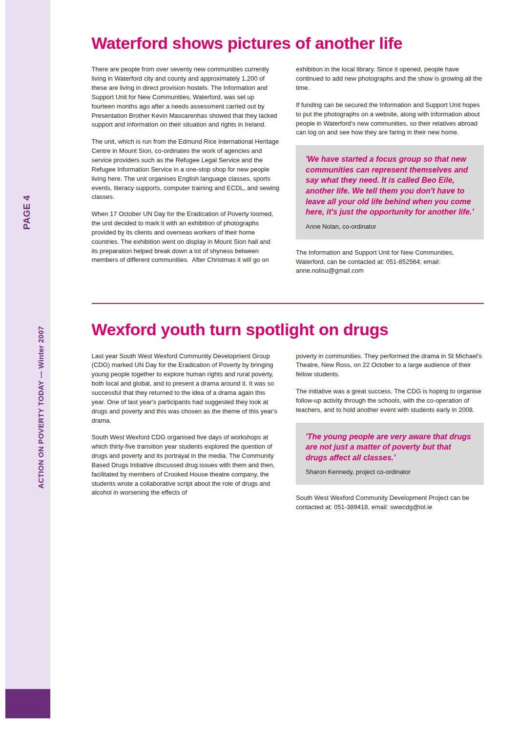PAGE 4 ACTION ON POVERTY TODAY — Winter 2007
Waterford shows pictures of another life
There are people from over seventy new communities currently living in Waterford city and county and approximately 1,200 of these are living in direct provision hostels. The Information and Support Unit for New Communities, Waterford, was set up fourteen months ago after a needs assessment carried out by Presentation Brother Kevin Mascarenhas showed that they lacked support and information on their situation and rights in Ireland.
The unit, which is run from the Edmund Rice International Heritage Centre in Mount Sion, co-ordinates the work of agencies and service providers such as the Refugee Legal Service and the Refugee Information Service in a one-stop shop for new people living here. The unit organises English language classes, sports events, literacy supports, computer training and ECDL, and sewing classes.
When 17 October UN Day for the Eradication of Poverty loomed, the unit decided to mark it with an exhibition of photographs provided by its clients and overseas workers of their home countries. The exhibition went on display in Mount Sion hall and its preparation helped break down a lot of shyness between members of different communities. After Christmas it will go on
exhibition in the local library. Since it opened, people have continued to add new photographs and the show is growing all the time.
If funding can be secured the Information and Support Unit hopes to put the photographs on a website, along with information about people in Waterford's new communities, so their relatives abroad can log on and see how they are faring in their new home.
'We have started a focus group so that new communities can represent themselves and say what they need. It is called Beo Eile, another life. We tell them you don't have to leave all your old life behind when you come here, it's just the opportunity for another life.'
Anne Nolan, co-ordinator
The Information and Support Unit for New Communities, Waterford, can be contacted at: 051-852564; email: anne.nolisu@gmail.com
Wexford youth turn spotlight on drugs
Last year South West Wexford Community Development Group (CDG) marked UN Day for the Eradication of Poverty by bringing young people together to explore human rights and rural poverty, both local and global, and to present a drama around it. It was so successful that they returned to the idea of a drama again this year. One of last year's participants had suggested they look at drugs and poverty and this was chosen as the theme of this year's drama.
South West Wexford CDG organised five days of workshops at which thirty-five transition year students explored the question of drugs and poverty and its portrayal in the media. The Community Based Drugs Initiative discussed drug issues with them and then, facilitated by members of Crooked House theatre company, the students wrote a collaborative script about the role of drugs and alcohol in worsening the effects of
poverty in communities. They performed the drama in St Michael's Theatre, New Ross, on 22 October to a large audience of their fellow students.
The initiative was a great success. The CDG is hoping to organise follow-up activity through the schools, with the co-operation of teachers, and to hold another event with students early in 2008.
'The young people are very aware that drugs are not just a matter of poverty but that drugs affect all classes.'
Sharon Kennedy, project co-ordinator
South West Wexford Community Development Project can be contacted at: 051-389418, email: swwcdg@iol.ie